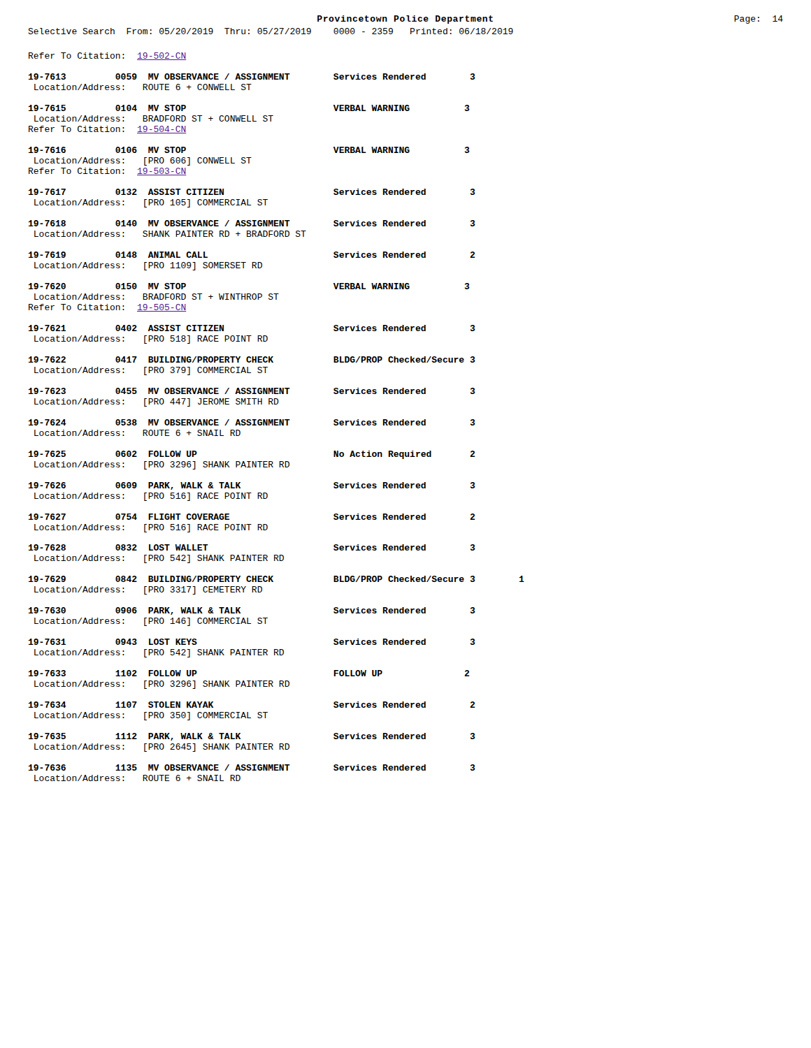Provincetown Police Department
Page: 14
Selective Search From: 05/20/2019 Thru: 05/27/2019 0000 - 2359 Printed: 06/18/2019
Refer To Citation: 19-502-CN
19-7613 0059 MV OBSERVANCE / ASSIGNMENT Services Rendered 3
Location/Address: ROUTE 6 + CONWELL ST
19-7615 0104 MV STOP VERBAL WARNING 3
Location/Address: BRADFORD ST + CONWELL ST
Refer To Citation: 19-504-CN
19-7616 0106 MV STOP VERBAL WARNING 3
Location/Address: [PRO 606] CONWELL ST
Refer To Citation: 19-503-CN
19-7617 0132 ASSIST CITIZEN Services Rendered 3
Location/Address: [PRO 105] COMMERCIAL ST
19-7618 0140 MV OBSERVANCE / ASSIGNMENT Services Rendered 3
Location/Address: SHANK PAINTER RD + BRADFORD ST
19-7619 0148 ANIMAL CALL Services Rendered 2
Location/Address: [PRO 1109] SOMERSET RD
19-7620 0150 MV STOP VERBAL WARNING 3
Location/Address: BRADFORD ST + WINTHROP ST
Refer To Citation: 19-505-CN
19-7621 0402 ASSIST CITIZEN Services Rendered 3
Location/Address: [PRO 518] RACE POINT RD
19-7622 0417 BUILDING/PROPERTY CHECK BLDG/PROP Checked/Secure 3
Location/Address: [PRO 379] COMMERCIAL ST
19-7623 0455 MV OBSERVANCE / ASSIGNMENT Services Rendered 3
Location/Address: [PRO 447] JEROME SMITH RD
19-7624 0538 MV OBSERVANCE / ASSIGNMENT Services Rendered 3
Location/Address: ROUTE 6 + SNAIL RD
19-7625 0602 FOLLOW UP No Action Required 2
Location/Address: [PRO 3296] SHANK PAINTER RD
19-7626 0609 PARK, WALK & TALK Services Rendered 3
Location/Address: [PRO 516] RACE POINT RD
19-7627 0754 FLIGHT COVERAGE Services Rendered 2
Location/Address: [PRO 516] RACE POINT RD
19-7628 0832 LOST WALLET Services Rendered 3
Location/Address: [PRO 542] SHANK PAINTER RD
19-7629 0842 BUILDING/PROPERTY CHECK BLDG/PROP Checked/Secure 3 1
Location/Address: [PRO 3317] CEMETERY RD
19-7630 0906 PARK, WALK & TALK Services Rendered 3
Location/Address: [PRO 146] COMMERCIAL ST
19-7631 0943 LOST KEYS Services Rendered 3
Location/Address: [PRO 542] SHANK PAINTER RD
19-7633 1102 FOLLOW UP FOLLOW UP 2
Location/Address: [PRO 3296] SHANK PAINTER RD
19-7634 1107 STOLEN KAYAK Services Rendered 2
Location/Address: [PRO 350] COMMERCIAL ST
19-7635 1112 PARK, WALK & TALK Services Rendered 3
Location/Address: [PRO 2645] SHANK PAINTER RD
19-7636 1135 MV OBSERVANCE / ASSIGNMENT Services Rendered 3
Location/Address: ROUTE 6 + SNAIL RD